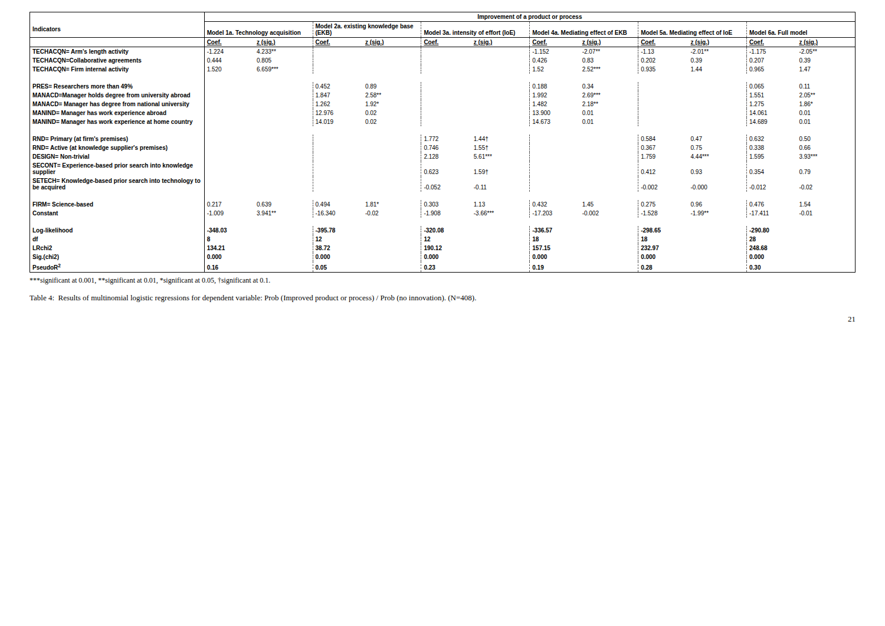| | Improvement of a product or process |
| Indicators | Model 1a. Technology acquisition | Model 2a. existing knowledge base (EKB) | Model 3a. intensity of effort (IoE) | Model 4a. Mediating effect of EKB | Model 5a. Mediating effect of IoE | Model 6a. Full model |
| | Coef. | z (sig.) | Coef. | z (sig.) | Coef. | z (sig.) | Coef. | z (sig.) | Coef. | z (sig.) | Coef. | z (sig.) |
| TECHACQN= Arm's length activity | -1.224 | 4.233** | | | | | -1.152 | -2.07** | -1.13 | -2.01** | -1.175 | -2.05** |
| TECHACQN=Collaborative agreements | 0.444 | 0.805 | | | | | 0.426 | 0.83 | 0.202 | 0.39 | 0.207 | 0.39 |
| TECHACQN= Firm internal activity | 1.520 | 6.659*** | | | | | 1.52 | 2.52*** | 0.935 | 1.44 | 0.965 | 1.47 |
| PRES= Researchers more than 49% | | | 0.452 | 0.89 | | | 0.188 | 0.34 | | | 0.065 | 0.11 |
| MANACD=Manager holds degree from university abroad | | | 1.847 | 2.58** | | | 1.992 | 2.69*** | | | 1.551 | 2.05** |
| MANACD= Manager has degree from national university | | | 1.262 | 1.92* | | | 1.482 | 2.18** | | | 1.275 | 1.86* |
| MANIND= Manager has work experience abroad | | | 12.976 | 0.02 | | | 13.900 | 0.01 | | | 14.061 | 0.01 |
| MANIND= Manager has work experience at home country | | | 14.019 | 0.02 | | | 14.673 | 0.01 | | | 14.689 | 0.01 |
| RND= Primary (at firm's premises) | | | | | 1.772 | 1.44† | | | 0.584 | 0.47 | 0.632 | 0.50 |
| RND= Active (at knowledge supplier's premises) | | | | | 0.746 | 1.55† | | | 0.367 | 0.75 | 0.338 | 0.66 |
| DESIGN= Non-trivial | | | | | 2.128 | 5.61*** | | | 1.759 | 4.44*** | 1.595 | 3.93*** |
| SECONT= Experience-based prior search into knowledge supplier | | | | | 0.623 | 1.59† | | | 0.412 | 0.93 | 0.354 | 0.79 |
| SETECH= Knowledge-based prior search into technology to be acquired | | | | | -0.052 | -0.11 | | | -0.002 | -0.000 | -0.012 | -0.02 |
| FIRM= Science-based | 0.217 | 0.639 | 0.494 | 1.81* | 0.303 | 1.13 | 0.432 | 1.45 | 0.275 | 0.96 | 0.476 | 1.54 |
| Constant | -1.009 | 3.941** | -16.340 | -0.02 | -1.908 | -3.66*** | -17.203 | -0.002 | -1.528 | -1.99** | -17.411 | -0.01 |
| Log-likelihood | -348.03 | | -395.78 | | -320.08 | | -336.57 | | -298.65 | | -290.80 | |
| df | 8 | | 12 | | 12 | | 18 | | 18 | | 28 | |
| LRchi2 | 134.21 | | 38.72 | | 190.12 | | 157.15 | | 232.97 | | 248.68 | |
| Sig.(chi2) | 0.000 | | 0.000 | | 0.000 | | 0.000 | | 0.000 | | 0.000 | |
| PseudoR 2 | 0.16 | | 0.05 | | 0.23 | | 0.19 | | 0.28 | | 0.30 | |
***significant at 0.001, **significant at 0.01, *significant at 0.05, †significant at 0.1.
Table 4: Results of multinomial logistic regressions for dependent variable: Prob (Improved product or process) / Prob (no innovation). (N=408).
21